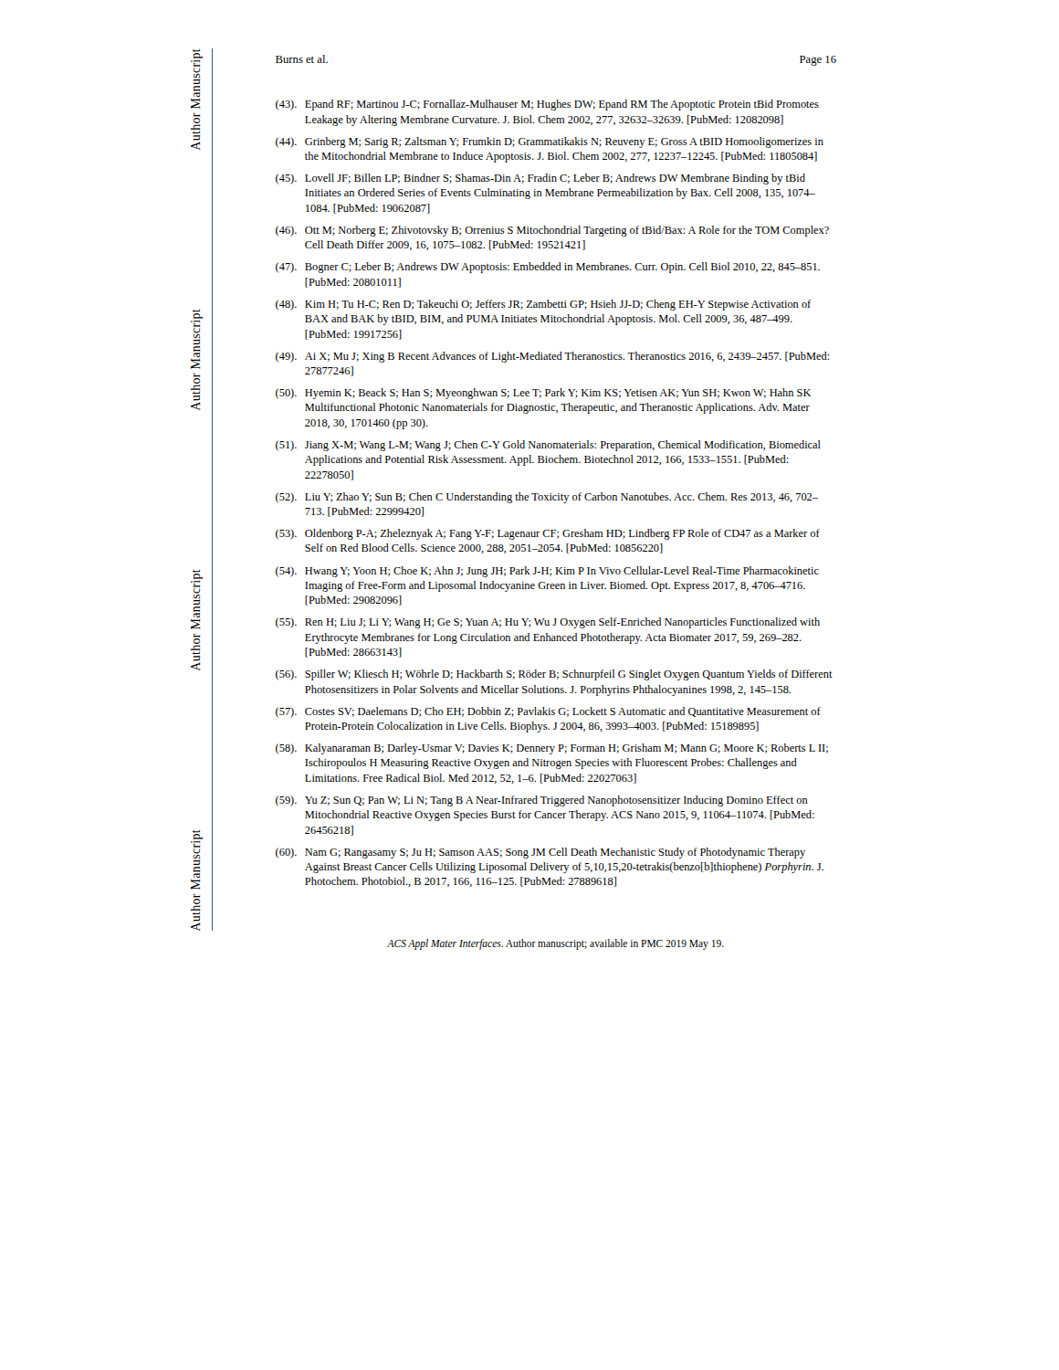Author Manuscript Author Manuscript Author Manuscript Author Manuscript
Burns et al.
Page 16
(43). Epand RF; Martinou J-C; Fornallaz-Mulhauser M; Hughes DW; Epand RM The Apoptotic Protein tBid Promotes Leakage by Altering Membrane Curvature. J. Biol. Chem 2002, 277, 32632–32639. [PubMed: 12082098]
(44). Grinberg M; Sarig R; Zaltsman Y; Frumkin D; Grammatikakis N; Reuveny E; Gross A tBID Homooligomerizes in the Mitochondrial Membrane to Induce Apoptosis. J. Biol. Chem 2002, 277, 12237–12245. [PubMed: 11805084]
(45). Lovell JF; Billen LP; Bindner S; Shamas-Din A; Fradin C; Leber B; Andrews DW Membrane Binding by tBid Initiates an Ordered Series of Events Culminating in Membrane Permeabilization by Bax. Cell 2008, 135, 1074–1084. [PubMed: 19062087]
(46). Ott M; Norberg E; Zhivotovsky B; Orrenius S Mitochondrial Targeting of tBid/Bax: A Role for the TOM Complex? Cell Death Differ 2009, 16, 1075–1082. [PubMed: 19521421]
(47). Bogner C; Leber B; Andrews DW Apoptosis: Embedded in Membranes. Curr. Opin. Cell Biol 2010, 22, 845–851. [PubMed: 20801011]
(48). Kim H; Tu H-C; Ren D; Takeuchi O; Jeffers JR; Zambetti GP; Hsieh JJ-D; Cheng EH-Y Stepwise Activation of BAX and BAK by tBID, BIM, and PUMA Initiates Mitochondrial Apoptosis. Mol. Cell 2009, 36, 487–499. [PubMed: 19917256]
(49). Ai X; Mu J; Xing B Recent Advances of Light-Mediated Theranostics. Theranostics 2016, 6, 2439–2457. [PubMed: 27877246]
(50). Hyemin K; Beack S; Han S; Myeonghwan S; Lee T; Park Y; Kim KS; Yetisen AK; Yun SH; Kwon W; Hahn SK Multifunctional Photonic Nanomaterials for Diagnostic, Therapeutic, and Theranostic Applications. Adv. Mater 2018, 30, 1701460 (pp 30).
(51). Jiang X-M; Wang L-M; Wang J; Chen C-Y Gold Nanomaterials: Preparation, Chemical Modification, Biomedical Applications and Potential Risk Assessment. Appl. Biochem. Biotechnol 2012, 166, 1533–1551. [PubMed: 22278050]
(52). Liu Y; Zhao Y; Sun B; Chen C Understanding the Toxicity of Carbon Nanotubes. Acc. Chem. Res 2013, 46, 702–713. [PubMed: 22999420]
(53). Oldenborg P-A; Zheleznyak A; Fang Y-F; Lagenaur CF; Gresham HD; Lindberg FP Role of CD47 as a Marker of Self on Red Blood Cells. Science 2000, 288, 2051–2054. [PubMed: 10856220]
(54). Hwang Y; Yoon H; Choe K; Ahn J; Jung JH; Park J-H; Kim P In Vivo Cellular-Level Real-Time Pharmacokinetic Imaging of Free-Form and Liposomal Indocyanine Green in Liver. Biomed. Opt. Express 2017, 8, 4706–4716. [PubMed: 29082096]
(55). Ren H; Liu J; Li Y; Wang H; Ge S; Yuan A; Hu Y; Wu J Oxygen Self-Enriched Nanoparticles Functionalized with Erythrocyte Membranes for Long Circulation and Enhanced Phototherapy. Acta Biomater 2017, 59, 269–282. [PubMed: 28663143]
(56). Spiller W; Kliesch H; Wöhrle D; Hackbarth S; Röder B; Schnurpfeil G Singlet Oxygen Quantum Yields of Different Photosensitizers in Polar Solvents and Micellar Solutions. J. Porphyrins Phthalocyanines 1998, 2, 145–158.
(57). Costes SV; Daelemans D; Cho EH; Dobbin Z; Pavlakis G; Lockett S Automatic and Quantitative Measurement of Protein-Protein Colocalization in Live Cells. Biophys. J 2004, 86, 3993–4003. [PubMed: 15189895]
(58). Kalyanaraman B; Darley-Usmar V; Davies K; Dennery P; Forman H; Grisham M; Mann G; Moore K; Roberts L II; Ischiropoulos H Measuring Reactive Oxygen and Nitrogen Species with Fluorescent Probes: Challenges and Limitations. Free Radical Biol. Med 2012, 52, 1–6. [PubMed: 22027063]
(59). Yu Z; Sun Q; Pan W; Li N; Tang B A Near-Infrared Triggered Nanophotosensitizer Inducing Domino Effect on Mitochondrial Reactive Oxygen Species Burst for Cancer Therapy. ACS Nano 2015, 9, 11064–11074. [PubMed: 26456218]
(60). Nam G; Rangasamy S; Ju H; Samson AAS; Song JM Cell Death Mechanistic Study of Photodynamic Therapy Against Breast Cancer Cells Utilizing Liposomal Delivery of 5,10,15,20-tetrakis(benzo[b]thiophene) Porphyrin. J. Photochem. Photobiol., B 2017, 166, 116–125. [PubMed: 27889618]
ACS Appl Mater Interfaces. Author manuscript; available in PMC 2019 May 19.